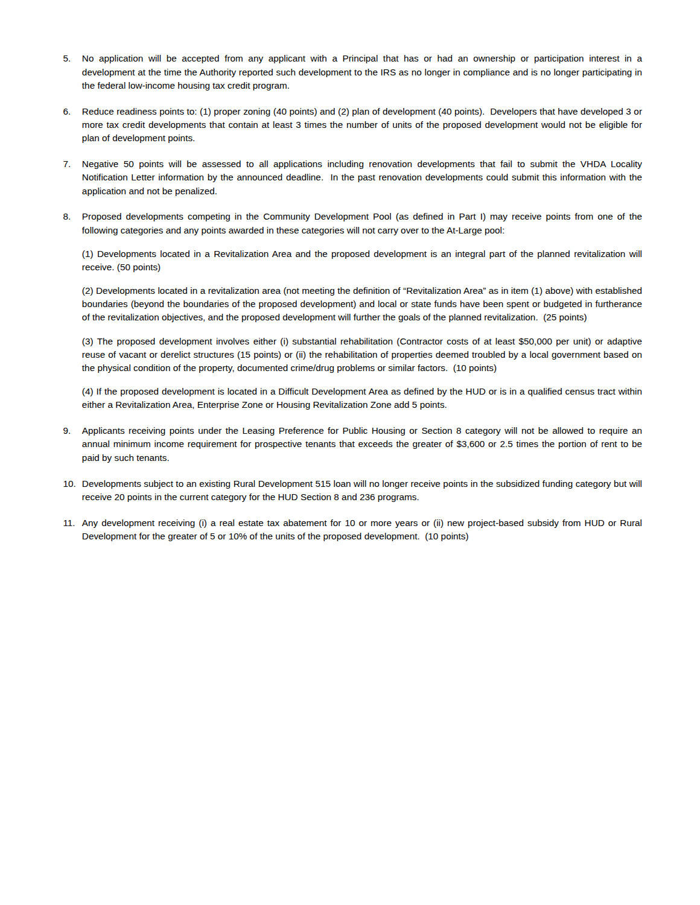5. No application will be accepted from any applicant with a Principal that has or had an ownership or participation interest in a development at the time the Authority reported such development to the IRS as no longer in compliance and is no longer participating in the federal low-income housing tax credit program.
6. Reduce readiness points to: (1) proper zoning (40 points) and (2) plan of development (40 points). Developers that have developed 3 or more tax credit developments that contain at least 3 times the number of units of the proposed development would not be eligible for plan of development points.
7. Negative 50 points will be assessed to all applications including renovation developments that fail to submit the VHDA Locality Notification Letter information by the announced deadline. In the past renovation developments could submit this information with the application and not be penalized.
8. Proposed developments competing in the Community Development Pool (as defined in Part I) may receive points from one of the following categories and any points awarded in these categories will not carry over to the At-Large pool:
(1) Developments located in a Revitalization Area and the proposed development is an integral part of the planned revitalization will receive. (50 points)
(2) Developments located in a revitalization area (not meeting the definition of “Revitalization Area” as in item (1) above) with established boundaries (beyond the boundaries of the proposed development) and local or state funds have been spent or budgeted in furtherance of the revitalization objectives, and the proposed development will further the goals of the planned revitalization. (25 points)
(3) The proposed development involves either (i) substantial rehabilitation (Contractor costs of at least $50,000 per unit) or adaptive reuse of vacant or derelict structures (15 points) or (ii) the rehabilitation of properties deemed troubled by a local government based on the physical condition of the property, documented crime/drug problems or similar factors. (10 points)
(4) If the proposed development is located in a Difficult Development Area as defined by the HUD or is in a qualified census tract within either a Revitalization Area, Enterprise Zone or Housing Revitalization Zone add 5 points.
9. Applicants receiving points under the Leasing Preference for Public Housing or Section 8 category will not be allowed to require an annual minimum income requirement for prospective tenants that exceeds the greater of $3,600 or 2.5 times the portion of rent to be paid by such tenants.
10. Developments subject to an existing Rural Development 515 loan will no longer receive points in the subsidized funding category but will receive 20 points in the current category for the HUD Section 8 and 236 programs.
11. Any development receiving (i) a real estate tax abatement for 10 or more years or (ii) new project-based subsidy from HUD or Rural Development for the greater of 5 or 10% of the units of the proposed development. (10 points)